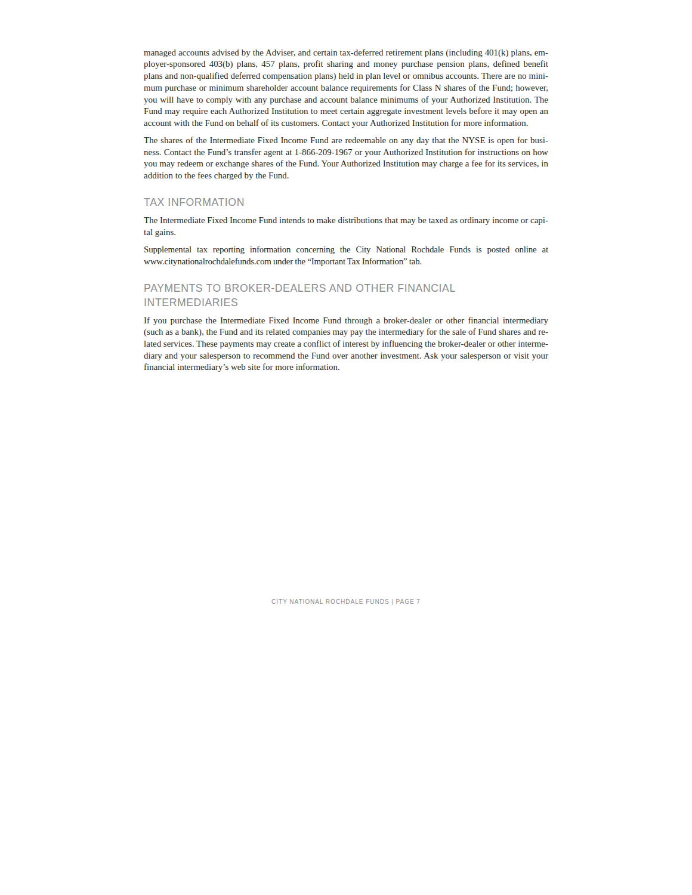managed accounts advised by the Adviser, and certain tax-deferred retirement plans (including 401(k) plans, employer-sponsored 403(b) plans, 457 plans, profit sharing and money purchase pension plans, defined benefit plans and non-qualified deferred compensation plans) held in plan level or omnibus accounts. There are no minimum purchase or minimum shareholder account balance requirements for Class N shares of the Fund; however, you will have to comply with any purchase and account balance minimums of your Authorized Institution. The Fund may require each Authorized Institution to meet certain aggregate investment levels before it may open an account with the Fund on behalf of its customers. Contact your Authorized Institution for more information.
The shares of the Intermediate Fixed Income Fund are redeemable on any day that the NYSE is open for business. Contact the Fund’s transfer agent at 1-866-209-1967 or your Authorized Institution for instructions on how you may redeem or exchange shares of the Fund. Your Authorized Institution may charge a fee for its services, in addition to the fees charged by the Fund.
Tax Information
The Intermediate Fixed Income Fund intends to make distributions that may be taxed as ordinary income or capital gains.
Supplemental tax reporting information concerning the City National Rochdale Funds is posted online at www.citynationalrochdalefunds.com under the “Important Tax Information” tab.
Payments to Broker-Dealers and Other Financial Intermediaries
If you purchase the Intermediate Fixed Income Fund through a broker-dealer or other financial intermediary (such as a bank), the Fund and its related companies may pay the intermediary for the sale of Fund shares and related services. These payments may create a conflict of interest by influencing the broker-dealer or other intermediary and your salesperson to recommend the Fund over another investment. Ask your salesperson or visit your financial intermediary’s web site for more information.
CITY NATIONAL ROCHDALE FUNDS | PAGE 7